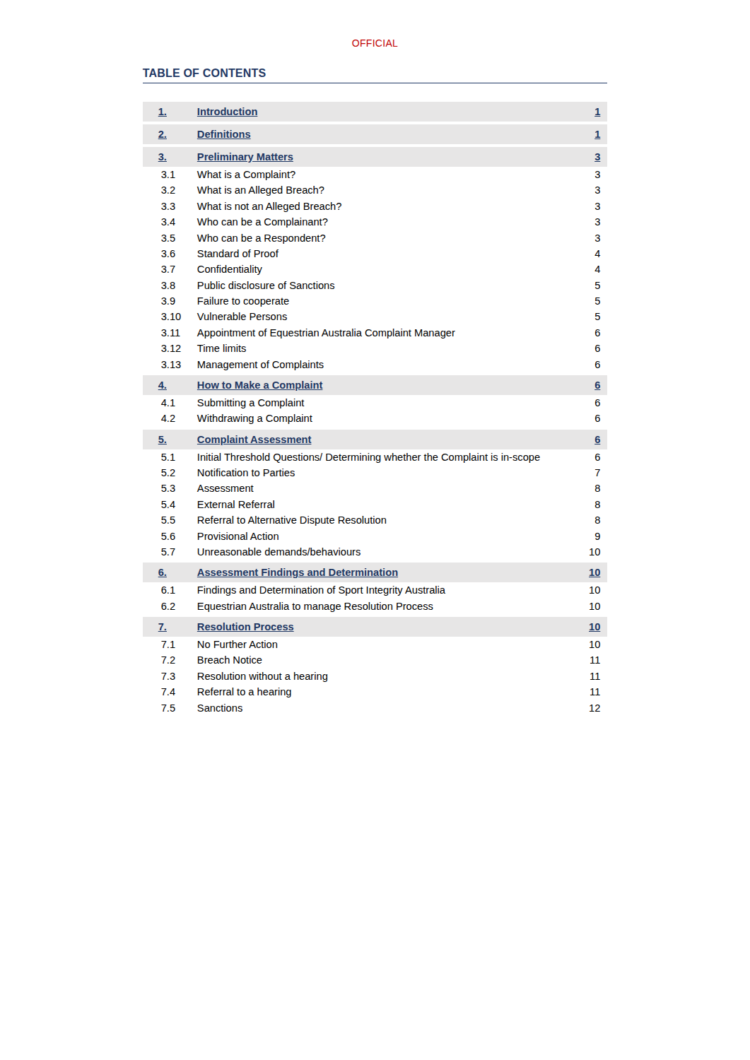OFFICIAL
TABLE OF CONTENTS
| 1. | Introduction | 1 |
| 2. | Definitions | 1 |
| 3. | Preliminary Matters | 3 |
| 3.1 | What is a Complaint? | 3 |
| 3.2 | What is an Alleged Breach? | 3 |
| 3.3 | What is not an Alleged Breach? | 3 |
| 3.4 | Who can be a Complainant? | 3 |
| 3.5 | Who can be a Respondent? | 3 |
| 3.6 | Standard of Proof | 4 |
| 3.7 | Confidentiality | 4 |
| 3.8 | Public disclosure of Sanctions | 5 |
| 3.9 | Failure to cooperate | 5 |
| 3.10 | Vulnerable Persons | 5 |
| 3.11 | Appointment of Equestrian Australia Complaint Manager | 6 |
| 3.12 | Time limits | 6 |
| 3.13 | Management of Complaints | 6 |
| 4. | How to Make a Complaint | 6 |
| 4.1 | Submitting a Complaint | 6 |
| 4.2 | Withdrawing a Complaint | 6 |
| 5. | Complaint Assessment | 6 |
| 5.1 | Initial Threshold Questions/ Determining whether the Complaint is in-scope | 6 |
| 5.2 | Notification to Parties | 7 |
| 5.3 | Assessment | 8 |
| 5.4 | External Referral | 8 |
| 5.5 | Referral to Alternative Dispute Resolution | 8 |
| 5.6 | Provisional Action | 9 |
| 5.7 | Unreasonable demands/behaviours | 10 |
| 6. | Assessment Findings and Determination | 10 |
| 6.1 | Findings and Determination of Sport Integrity Australia | 10 |
| 6.2 | Equestrian Australia to manage Resolution Process | 10 |
| 7. | Resolution Process | 10 |
| 7.1 | No Further Action | 10 |
| 7.2 | Breach Notice | 11 |
| 7.3 | Resolution without a hearing | 11 |
| 7.4 | Referral to a hearing | 11 |
| 7.5 | Sanctions | 12 |